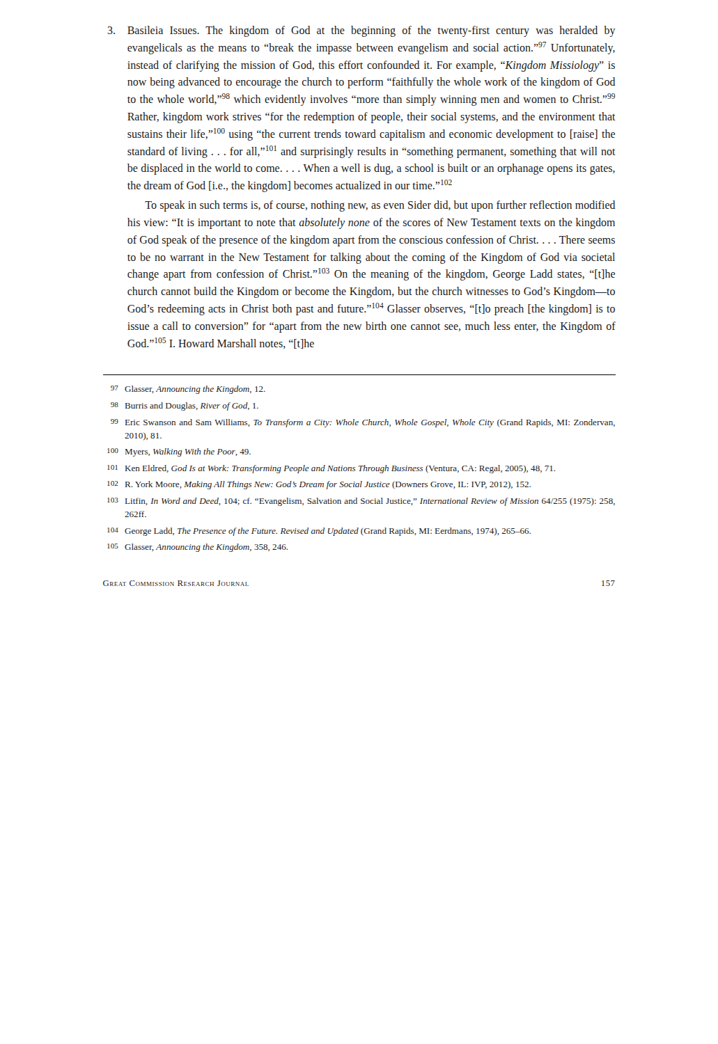Basileia Issues. The kingdom of God at the beginning of the twenty-first century was heralded by evangelicals as the means to “break the impasse between evangelism and social action.”97 Unfortunately, instead of clarifying the mission of God, this effort confounded it. For example, “Kingdom Missiology” is now being advanced to encourage the church to perform “faithfully the whole work of the kingdom of God to the whole world,”98 which evidently involves “more than simply winning men and women to Christ.”99 Rather, kingdom work strives “for the redemption of people, their social systems, and the environment that sustains their life,”100 using “the current trends toward capitalism and economic development to [raise] the standard of living . . . for all,”101 and surprisingly results in “something permanent, something that will not be displaced in the world to come. . . . When a well is dug, a school is built or an orphanage opens its gates, the dream of God [i.e., the kingdom] becomes actualized in our time.”102
To speak in such terms is, of course, nothing new, as even Sider did, but upon further reflection modified his view: “It is important to note that absolutely none of the scores of New Testament texts on the kingdom of God speak of the presence of the kingdom apart from the conscious confession of Christ. . . . There seems to be no warrant in the New Testament for talking about the coming of the Kingdom of God via societal change apart from confession of Christ.”103 On the meaning of the kingdom, George Ladd states, “[t]he church cannot build the Kingdom or become the Kingdom, but the church witnesses to God’s Kingdom—to God’s redeeming acts in Christ both past and future.”104 Glasser observes, “[t]o preach [the kingdom] is to issue a call to conversion” for “apart from the new birth one cannot see, much less enter, the Kingdom of God.”105 I. Howard Marshall notes, “[t]he
97 Glasser, Announcing the Kingdom, 12.
98 Burris and Douglas, River of God, 1.
99 Eric Swanson and Sam Williams, To Transform a City: Whole Church, Whole Gospel, Whole City (Grand Rapids, MI: Zondervan, 2010), 81.
100 Myers, Walking With the Poor, 49.
101 Ken Eldred, God Is at Work: Transforming People and Nations Through Business (Ventura, CA: Regal, 2005), 48, 71.
102 R. York Moore, Making All Things New: God’s Dream for Social Justice (Downers Grove, IL: IVP, 2012), 152.
103 Litfin, In Word and Deed, 104; cf. “Evangelism, Salvation and Social Justice,” International Review of Mission 64/255 (1975): 258, 262ff.
104 George Ladd, The Presence of the Future. Revised and Updated (Grand Rapids, MI: Eerdmans, 1974), 265–66.
105 Glasser, Announcing the Kingdom, 358, 246.
Great Commission Research Journal 157